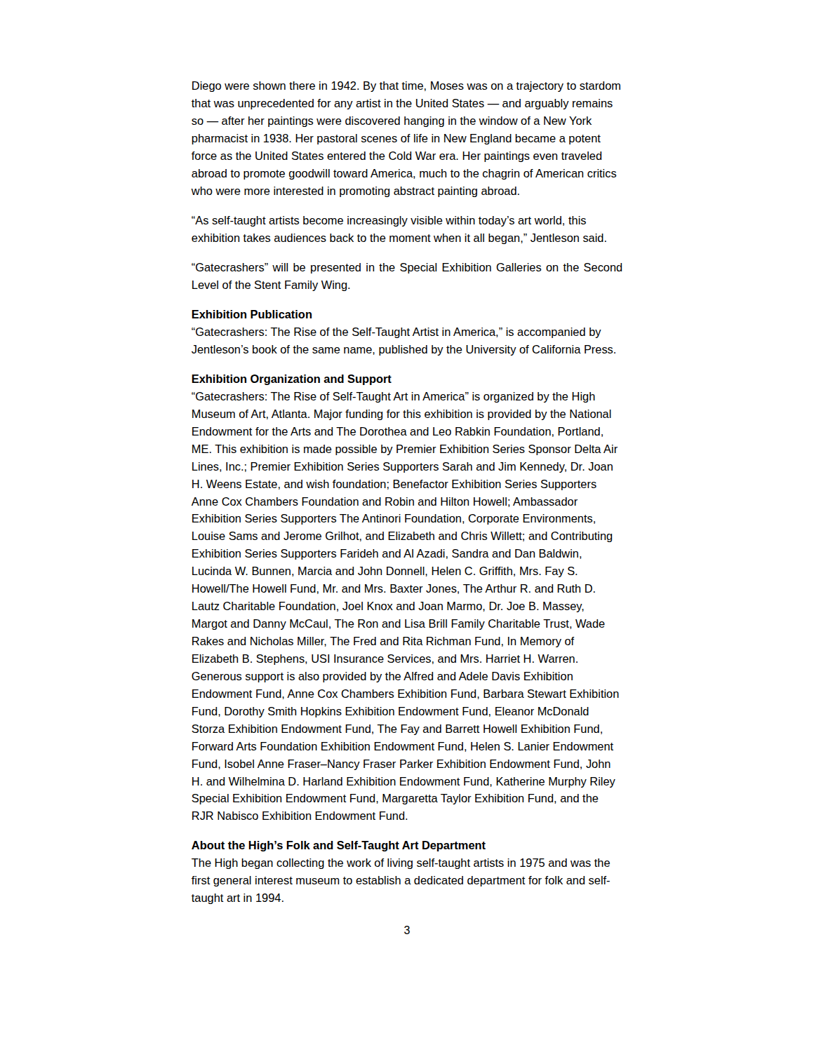Diego were shown there in 1942. By that time, Moses was on a trajectory to stardom that was unprecedented for any artist in the United States — and arguably remains so — after her paintings were discovered hanging in the window of a New York pharmacist in 1938. Her pastoral scenes of life in New England became a potent force as the United States entered the Cold War era. Her paintings even traveled abroad to promote goodwill toward America, much to the chagrin of American critics who were more interested in promoting abstract painting abroad.
“As self-taught artists become increasingly visible within today’s art world, this exhibition takes audiences back to the moment when it all began,” Jentleson said.
“Gatecrashers” will be presented in the Special Exhibition Galleries on the Second Level of the Stent Family Wing.
Exhibition Publication
“Gatecrashers: The Rise of the Self-Taught Artist in America,” is accompanied by Jentleson’s book of the same name, published by the University of California Press.
Exhibition Organization and Support
“Gatecrashers: The Rise of Self-Taught Art in America” is organized by the High Museum of Art, Atlanta. Major funding for this exhibition is provided by the National Endowment for the Arts and The Dorothea and Leo Rabkin Foundation, Portland, ME. This exhibition is made possible by Premier Exhibition Series Sponsor Delta Air Lines, Inc.; Premier Exhibition Series Supporters Sarah and Jim Kennedy, Dr. Joan H. Weens Estate, and wish foundation; Benefactor Exhibition Series Supporters Anne Cox Chambers Foundation and Robin and Hilton Howell; Ambassador Exhibition Series Supporters The Antinori Foundation, Corporate Environments, Louise Sams and Jerome Grilhot, and Elizabeth and Chris Willett; and Contributing Exhibition Series Supporters Farideh and Al Azadi, Sandra and Dan Baldwin, Lucinda W. Bunnen, Marcia and John Donnell, Helen C. Griffith, Mrs. Fay S. Howell/The Howell Fund, Mr. and Mrs. Baxter Jones, The Arthur R. and Ruth D. Lautz Charitable Foundation, Joel Knox and Joan Marmo, Dr. Joe B. Massey, Margot and Danny McCaul, The Ron and Lisa Brill Family Charitable Trust, Wade Rakes and Nicholas Miller, The Fred and Rita Richman Fund, In Memory of Elizabeth B. Stephens, USI Insurance Services, and Mrs. Harriet H. Warren. Generous support is also provided by the Alfred and Adele Davis Exhibition Endowment Fund, Anne Cox Chambers Exhibition Fund, Barbara Stewart Exhibition Fund, Dorothy Smith Hopkins Exhibition Endowment Fund, Eleanor McDonald Storza Exhibition Endowment Fund, The Fay and Barrett Howell Exhibition Fund, Forward Arts Foundation Exhibition Endowment Fund, Helen S. Lanier Endowment Fund, Isobel Anne Fraser–Nancy Fraser Parker Exhibition Endowment Fund, John H. and Wilhelmina D. Harland Exhibition Endowment Fund, Katherine Murphy Riley Special Exhibition Endowment Fund, Margaretta Taylor Exhibition Fund, and the RJR Nabisco Exhibition Endowment Fund.
About the High’s Folk and Self-Taught Art Department
The High began collecting the work of living self-taught artists in 1975 and was the first general interest museum to establish a dedicated department for folk and self-taught art in 1994.
3